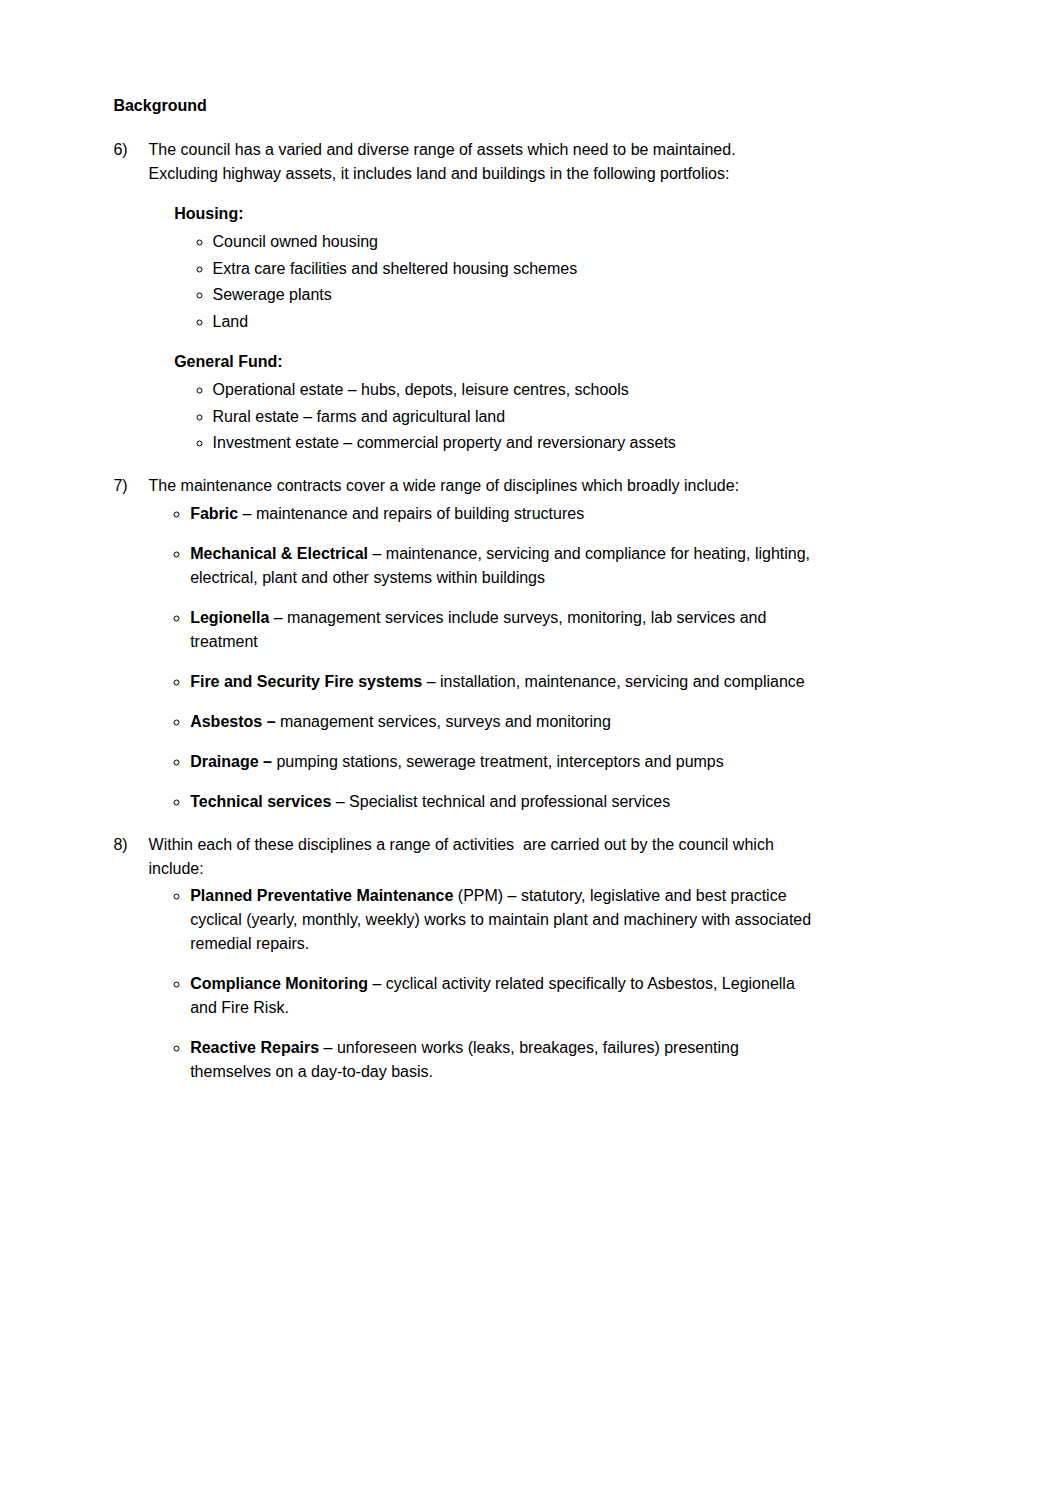Background
The council has a varied and diverse range of assets which need to be maintained. Excluding highway assets, it includes land and buildings in the following portfolios:
Housing:
Council owned housing
Extra care facilities and sheltered housing schemes
Sewerage plants
Land
General Fund:
Operational estate – hubs, depots, leisure centres, schools
Rural estate – farms and agricultural land
Investment estate – commercial property and reversionary assets
The maintenance contracts cover a wide range of disciplines which broadly include:
Fabric – maintenance and repairs of building structures
Mechanical & Electrical – maintenance, servicing and compliance for heating, lighting, electrical, plant and other systems within buildings
Legionella – management services include surveys, monitoring, lab services and treatment
Fire and Security Fire systems – installation, maintenance, servicing and compliance
Asbestos – management services, surveys and monitoring
Drainage – pumping stations, sewerage treatment, interceptors and pumps
Technical services – Specialist technical and professional services
Within each of these disciplines a range of activities are carried out by the council which include:
Planned Preventative Maintenance (PPM) – statutory, legislative and best practice cyclical (yearly, monthly, weekly) works to maintain plant and machinery with associated remedial repairs.
Compliance Monitoring – cyclical activity related specifically to Asbestos, Legionella and Fire Risk.
Reactive Repairs – unforeseen works (leaks, breakages, failures) presenting themselves on a day-to-day basis.